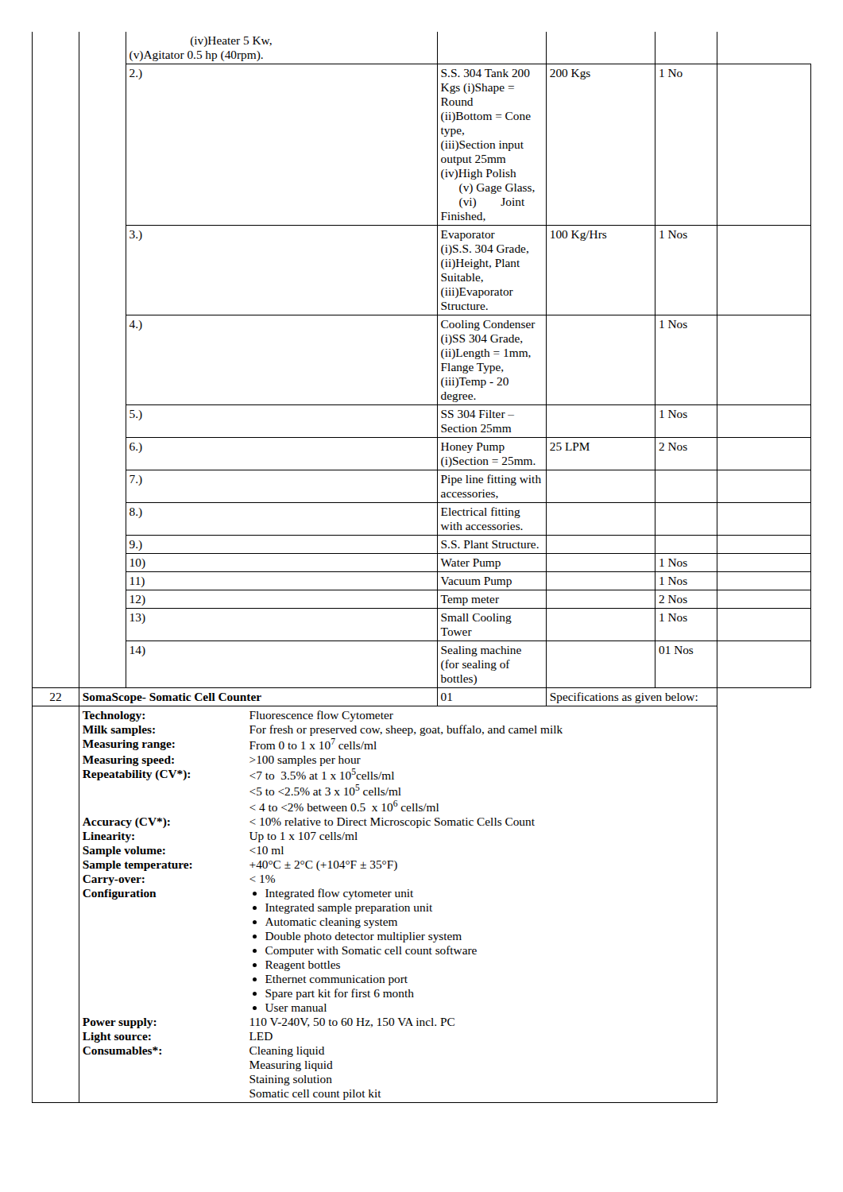| | | (iv)Heater 5 Kw, (v)Agitator 0.5 hp (40rpm). | | | |
| 2.) | S.S. 304 Tank 200 Kgs (i)Shape = Round (ii)Bottom = Cone type, (iii)Section input output 25mm (iv)High Polish (v) Gage Glass, (vi) Joint Finished, | 200 Kgs | 1 No | |
| 3.) | Evaporator (i)S.S. 304 Grade, (ii)Height, Plant Suitable, (iii)Evaporator Structure. | 100 Kg/Hrs | 1 Nos | |
| 4.) | Cooling Condenser (i)SS 304 Grade, (ii)Length = 1mm, Flange Type, (iii)Temp - 20 degree. | | 1 Nos | |
| 5.) | SS 304 Filter – Section 25mm | | 1 Nos | |
| 6.) | Honey Pump (i)Section = 25mm. | 25 LPM | 2 Nos | |
| 7.) | Pipe line fitting with accessories, | | | |
| 8.) | Electrical fitting with accessories. | | | |
| 9.) | S.S. Plant Structure. | | | |
| 10) | Water Pump | | 1 Nos | |
| 11) | Vacuum Pump | | 1 Nos | |
| 12) | Temp meter | | 2 Nos | |
| 13) | Small Cooling Tower | | 1 Nos | |
| 14) | Sealing machine (for sealing of bottles) | | 01 Nos | |
| 22 | SomaScope- Somatic Cell Counter | 01 | Specifications as given below: |
| | / Technology: / Fluorescence flow Cytometer / / Milk samples: / For fresh or preserved cow, sheep, goat, buffalo, and camel milk / / Measuring range: / From 0 to 1 x 10 7 cells/ml / / Measuring speed: / >100 samples per hour / / Repeatability (CV*): / <7 to 3.5% at 1 x 10 5 cells/ml <5 to <2.5% at 3 x 10 5 cells/ml < 4 to <2% between 0.5 x 10 6 cells/ml / / Accuracy (CV*): / < 10% relative to Direct Microscopic Somatic Cells Count / / Linearity: / Up to 1 x 107 cells/ml / / Sample volume: / <10 ml / / Sample temperature: / +40°C ± 2°C (+104°F ± 35°F) / / Carry-over: / < 1% / / Configuration / Integrated flow cytometer unit Integrated sample preparation unit Automatic cleaning system Double photo detector multiplier system Computer with Somatic cell count software Reagent bottles Ethernet communication port Spare part kit for first 6 month User manual / / Power supply: / 110 V-240V, 50 to 60 Hz, 150 VA incl. PC / / Light source: / LED / / Consumables*: / Cleaning liquid Measuring liquid Staining solution Somatic cell count pilot kit / |